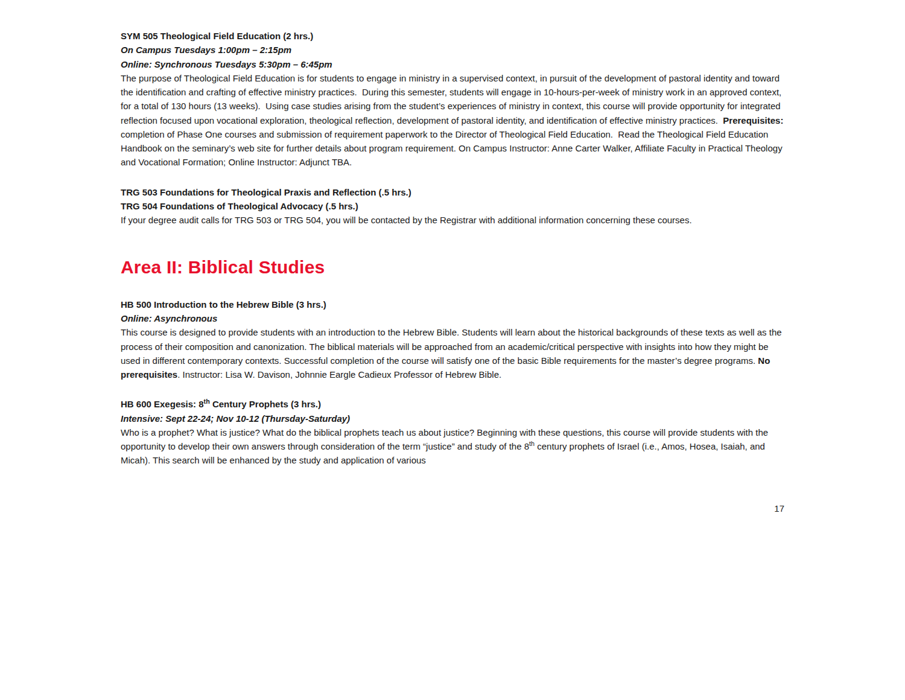SYM 505 Theological Field Education (2 hrs.)
On Campus Tuesdays 1:00pm – 2:15pm
Online: Synchronous Tuesdays 5:30pm – 6:45pm
The purpose of Theological Field Education is for students to engage in ministry in a supervised context, in pursuit of the development of pastoral identity and toward the identification and crafting of effective ministry practices. During this semester, students will engage in 10-hours-per-week of ministry work in an approved context, for a total of 130 hours (13 weeks). Using case studies arising from the student’s experiences of ministry in context, this course will provide opportunity for integrated reflection focused upon vocational exploration, theological reflection, development of pastoral identity, and identification of effective ministry practices. Prerequisites: completion of Phase One courses and submission of requirement paperwork to the Director of Theological Field Education. Read the Theological Field Education Handbook on the seminary’s web site for further details about program requirement. On Campus Instructor: Anne Carter Walker, Affiliate Faculty in Practical Theology and Vocational Formation; Online Instructor: Adjunct TBA.
TRG 503 Foundations for Theological Praxis and Reflection (.5 hrs.)
TRG 504 Foundations of Theological Advocacy (.5 hrs.)
If your degree audit calls for TRG 503 or TRG 504, you will be contacted by the Registrar with additional information concerning these courses.
Area II: Biblical Studies
HB 500 Introduction to the Hebrew Bible (3 hrs.)
Online: Asynchronous
This course is designed to provide students with an introduction to the Hebrew Bible. Students will learn about the historical backgrounds of these texts as well as the process of their composition and canonization. The biblical materials will be approached from an academic/critical perspective with insights into how they might be used in different contemporary contexts. Successful completion of the course will satisfy one of the basic Bible requirements for the master’s degree programs. No prerequisites. Instructor: Lisa W. Davison, Johnnie Eargle Cadieux Professor of Hebrew Bible.
HB 600 Exegesis: 8th Century Prophets (3 hrs.)
Intensive: Sept 22-24; Nov 10-12 (Thursday-Saturday)
Who is a prophet? What is justice? What do the biblical prophets teach us about justice? Beginning with these questions, this course will provide students with the opportunity to develop their own answers through consideration of the term “justice” and study of the 8th century prophets of Israel (i.e., Amos, Hosea, Isaiah, and Micah). This search will be enhanced by the study and application of various
17